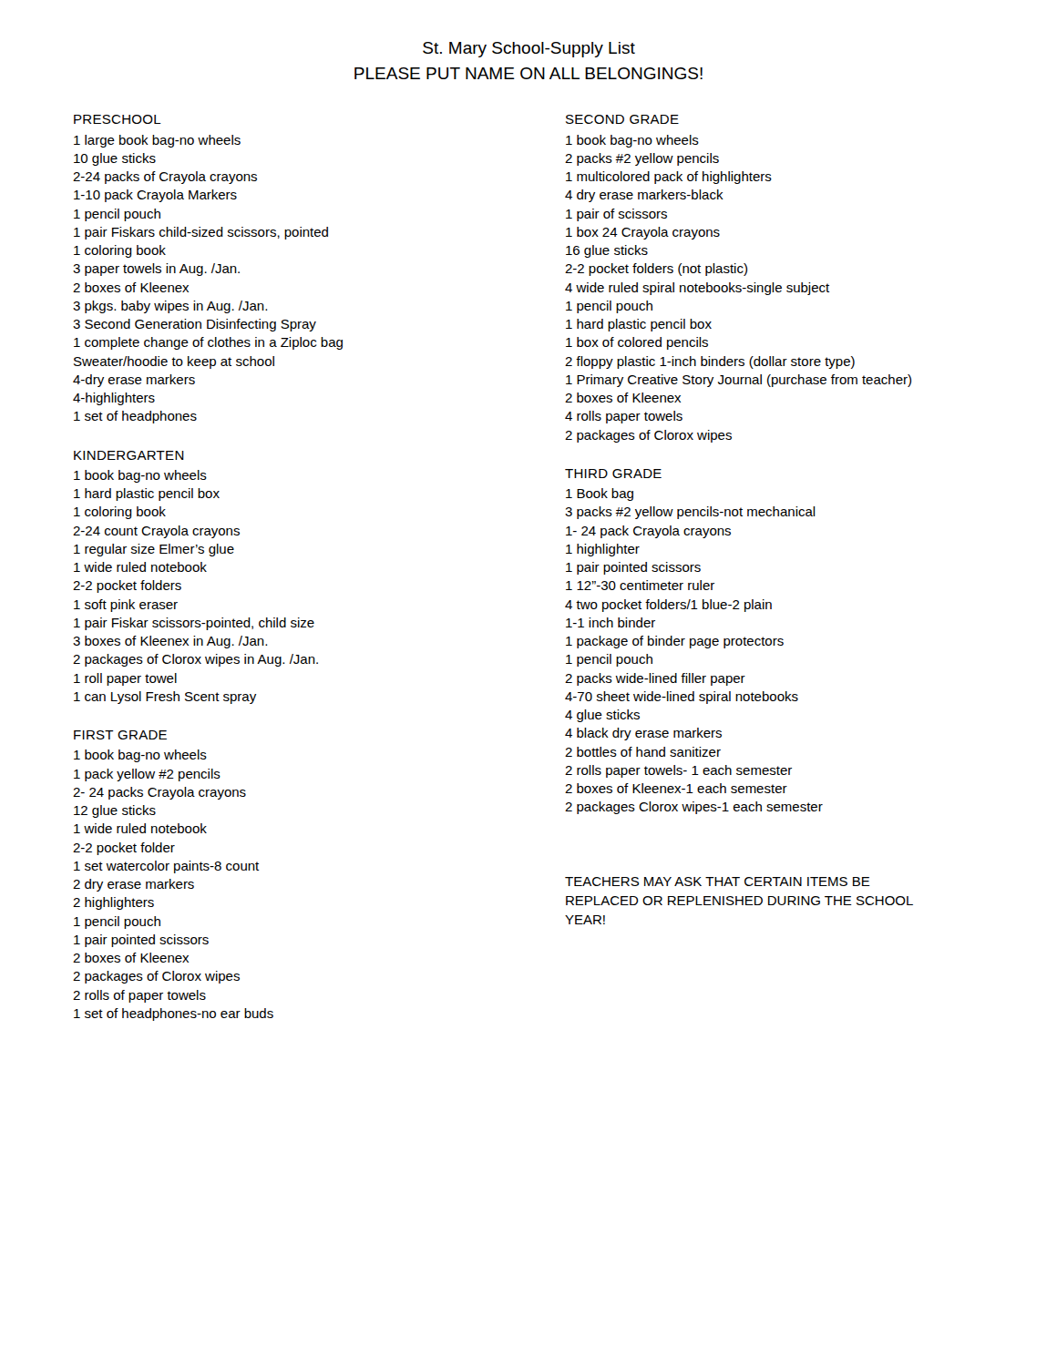St. Mary School-Supply List
PLEASE PUT NAME ON ALL BELONGINGS!
PRESCHOOL
1 large book bag-no wheels
10 glue sticks
2-24 packs of Crayola crayons
1-10 pack Crayola Markers
1 pencil pouch
1 pair Fiskars child-sized scissors, pointed
1 coloring book
3 paper towels in Aug. /Jan.
2 boxes of Kleenex
3 pkgs. baby wipes in Aug. /Jan.
3 Second Generation Disinfecting Spray
1 complete change of clothes in a Ziploc bag
Sweater/hoodie to keep at school
4-dry erase markers
4-highlighters
1 set of headphones
KINDERGARTEN
1 book bag-no wheels
1 hard plastic pencil box
1 coloring book
2-24 count Crayola crayons
1 regular size Elmer’s glue
1 wide ruled notebook
2-2 pocket folders
1 soft pink eraser
1 pair Fiskar scissors-pointed, child size
3 boxes of Kleenex in Aug. /Jan.
2 packages of Clorox wipes in Aug. /Jan.
1 roll paper towel
1 can Lysol Fresh Scent spray
FIRST GRADE
1 book bag-no wheels
1 pack yellow #2 pencils
2- 24 packs Crayola crayons
12 glue sticks
1 wide ruled notebook
2-2 pocket folder
1 set watercolor paints-8 count
2 dry erase markers
2 highlighters
1 pencil pouch
1 pair pointed scissors
2 boxes of Kleenex
2 packages of Clorox wipes
2 rolls of paper towels
1 set of headphones-no ear buds
SECOND GRADE
1 book bag-no wheels
2 packs #2 yellow pencils
1 multicolored pack of highlighters
4 dry erase markers-black
1 pair of scissors
1 box 24 Crayola crayons
16 glue sticks
2-2 pocket folders (not plastic)
4 wide ruled spiral notebooks-single subject
1 pencil pouch
1 hard plastic pencil box
1 box of colored pencils
2 floppy plastic 1-inch binders (dollar store type)
1 Primary Creative Story Journal (purchase from teacher)
2 boxes of Kleenex
4 rolls paper towels
2 packages of Clorox wipes
THIRD GRADE
1 Book bag
3 packs #2 yellow pencils-not mechanical
1- 24 pack Crayola crayons
1 highlighter
1 pair pointed scissors
1 12”-30 centimeter ruler
4 two pocket folders/1 blue-2 plain
1-1 inch binder
1 package of binder page protectors
1 pencil pouch
2 packs wide-lined filler paper
4-70 sheet wide-lined spiral notebooks
4 glue sticks
4 black dry erase markers
2 bottles of hand sanitizer
2 rolls paper towels- 1 each semester
2 boxes of Kleenex-1 each semester
2 packages Clorox wipes-1 each semester
TEACHERS MAY ASK THAT CERTAIN ITEMS BE REPLACED OR REPLENISHED DURING THE SCHOOL YEAR!